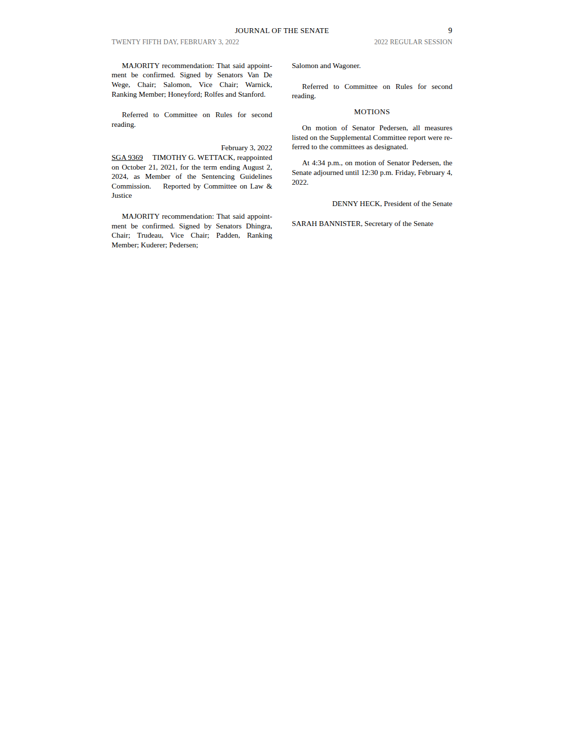JOURNAL OF THE SENATE 9
TWENTY FIFTH DAY, FEBRUARY 3, 2022 2022 REGULAR SESSION
MAJORITY recommendation: That said appointment be confirmed. Signed by Senators Van De Wege, Chair; Salomon, Vice Chair; Warnick, Ranking Member; Honeyford; Rolfes and Stanford.
Referred to Committee on Rules for second reading.
February 3, 2022
SGA 9369 TIMOTHY G. WETTACK, reappointed on October 21, 2021, for the term ending August 2, 2024, as Member of the Sentencing Guidelines Commission. Reported by Committee on Law & Justice
MAJORITY recommendation: That said appointment be confirmed. Signed by Senators Dhingra, Chair; Trudeau, Vice Chair; Padden, Ranking Member; Kuderer; Pedersen;
Salomon and Wagoner.
Referred to Committee on Rules for second reading.
MOTIONS
On motion of Senator Pedersen, all measures listed on the Supplemental Committee report were referred to the committees as designated.
At 4:34 p.m., on motion of Senator Pedersen, the Senate adjourned until 12:30 p.m. Friday, February 4, 2022.
DENNY HECK, President of the Senate
SARAH BANNISTER, Secretary of the Senate